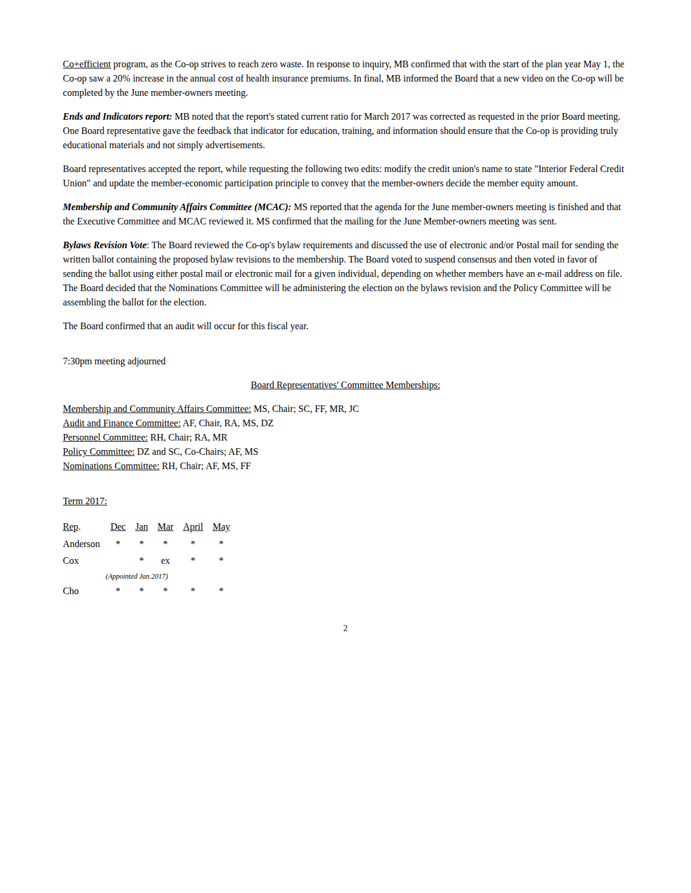Co+efficient program, as the Co-op strives to reach zero waste. In response to inquiry, MB confirmed that with the start of the plan year May 1, the Co-op saw a 20% increase in the annual cost of health insurance premiums. In final, MB informed the Board that a new video on the Co-op will be completed by the June member-owners meeting.
Ends and Indicators report: MB noted that the report's stated current ratio for March 2017 was corrected as requested in the prior Board meeting. One Board representative gave the feedback that indicator for education, training, and information should ensure that the Co-op is providing truly educational materials and not simply advertisements.
Board representatives accepted the report, while requesting the following two edits: modify the credit union's name to state "Interior Federal Credit Union" and update the member-economic participation principle to convey that the member-owners decide the member equity amount.
Membership and Community Affairs Committee (MCAC): MS reported that the agenda for the June member-owners meeting is finished and that the Executive Committee and MCAC reviewed it. MS confirmed that the mailing for the June Member-owners meeting was sent.
Bylaws Revision Vote: The Board reviewed the Co-op's bylaw requirements and discussed the use of electronic and/or Postal mail for sending the written ballot containing the proposed bylaw revisions to the membership. The Board voted to suspend consensus and then voted in favor of sending the ballot using either postal mail or electronic mail for a given individual, depending on whether members have an e-mail address on file. The Board decided that the Nominations Committee will be administering the election on the bylaws revision and the Policy Committee will be assembling the ballot for the election.
The Board confirmed that an audit will occur for this fiscal year.
7:30pm meeting adjourned
Board Representatives' Committee Memberships:
Membership and Community Affairs Committee: MS, Chair; SC, FF, MR, JC
Audit and Finance Committee: AF, Chair, RA, MS, DZ
Personnel Committee: RH, Chair; RA, MR
Policy Committee: DZ and SC, Co-Chairs; AF, MS
Nominations Committee: RH, Chair; AF, MS, FF
Term 2017:
| Rep . | Dec | Jan | Mar | April | May |
| Anderson | * | * | * | * | * |
| Cox | | * | ex | * | * |
| | (Appointed Jan.2017) |
| Cho | * | * | * | * | * |
2